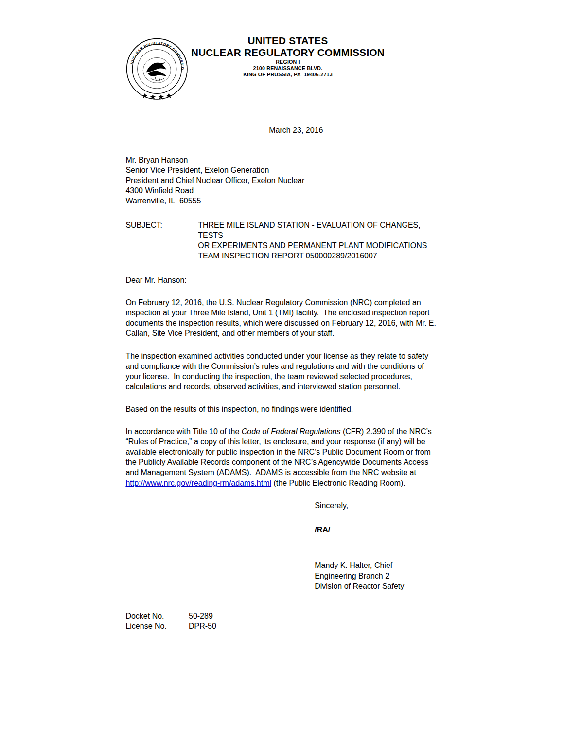NUCLEAR REGULATORY COMMISSION
UNITED STATES
NUCLEAR REGULATORY COMMISSION
REGION I
2100 RENAISSANCE BLVD.
KING OF PRUSSIA, PA 19406-2713
March 23, 2016
Mr. Bryan Hanson
Senior Vice President, Exelon Generation
President and Chief Nuclear Officer, Exelon Nuclear
4300 Winfield Road
Warrenville, IL 60555
SUBJECT:
THREE MILE ISLAND STATION - EVALUATION OF CHANGES, TESTS
OR EXPERIMENTS AND PERMANENT PLANT MODIFICATIONS
TEAM INSPECTION REPORT 050000289/2016007
Dear Mr. Hanson:
On February 12, 2016, the U.S. Nuclear Regulatory Commission (NRC) completed an inspection at your Three Mile Island, Unit 1 (TMI) facility. The enclosed inspection report documents the inspection results, which were discussed on February 12, 2016, with Mr. E. Callan, Site Vice President, and other members of your staff.
The inspection examined activities conducted under your license as they relate to safety and compliance with the Commission’s rules and regulations and with the conditions of your license. In conducting the inspection, the team reviewed selected procedures, calculations and records, observed activities, and interviewed station personnel.
Based on the results of this inspection, no findings were identified.
In accordance with Title 10 of the Code of Federal Regulations (CFR) 2.390 of the NRC’s “Rules of Practice,” a copy of this letter, its enclosure, and your response (if any) will be available electronically for public inspection in the NRC’s Public Document Room or from the Publicly Available Records component of the NRC’s Agencywide Documents Access and Management System (ADAMS). ADAMS is accessible from the NRC website at http://www.nrc.gov/reading-rm/adams.html (the Public Electronic Reading Room).
Sincerely,
/RA/
Mandy K. Halter, Chief
Engineering Branch 2
Division of Reactor Safety
Docket No. 50-289
License No. DPR-50